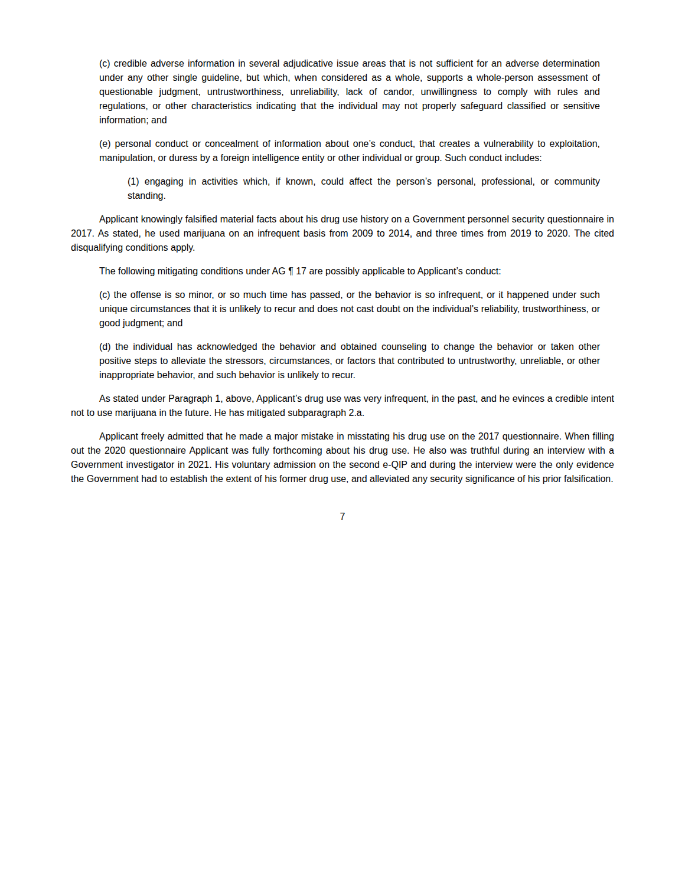(c) credible adverse information in several adjudicative issue areas that is not sufficient for an adverse determination under any other single guideline, but which, when considered as a whole, supports a whole-person assessment of questionable judgment, untrustworthiness, unreliability, lack of candor, unwillingness to comply with rules and regulations, or other characteristics indicating that the individual may not properly safeguard classified or sensitive information; and
(e) personal conduct or concealment of information about one’s conduct, that creates a vulnerability to exploitation, manipulation, or duress by a foreign intelligence entity or other individual or group. Such conduct includes:
(1) engaging in activities which, if known, could affect the person’s personal, professional, or community standing.
Applicant knowingly falsified material facts about his drug use history on a Government personnel security questionnaire in 2017. As stated, he used marijuana on an infrequent basis from 2009 to 2014, and three times from 2019 to 2020. The cited disqualifying conditions apply.
The following mitigating conditions under AG ¶ 17 are possibly applicable to Applicant’s conduct:
(c) the offense is so minor, or so much time has passed, or the behavior is so infrequent, or it happened under such unique circumstances that it is unlikely to recur and does not cast doubt on the individual's reliability, trustworthiness, or good judgment; and
(d) the individual has acknowledged the behavior and obtained counseling to change the behavior or taken other positive steps to alleviate the stressors, circumstances, or factors that contributed to untrustworthy, unreliable, or other inappropriate behavior, and such behavior is unlikely to recur.
As stated under Paragraph 1, above, Applicant’s drug use was very infrequent, in the past, and he evinces a credible intent not to use marijuana in the future. He has mitigated subparagraph 2.a.
Applicant freely admitted that he made a major mistake in misstating his drug use on the 2017 questionnaire. When filling out the 2020 questionnaire Applicant was fully forthcoming about his drug use. He also was truthful during an interview with a Government investigator in 2021. His voluntary admission on the second e-QIP and during the interview were the only evidence the Government had to establish the extent of his former drug use, and alleviated any security significance of his prior falsification.
7